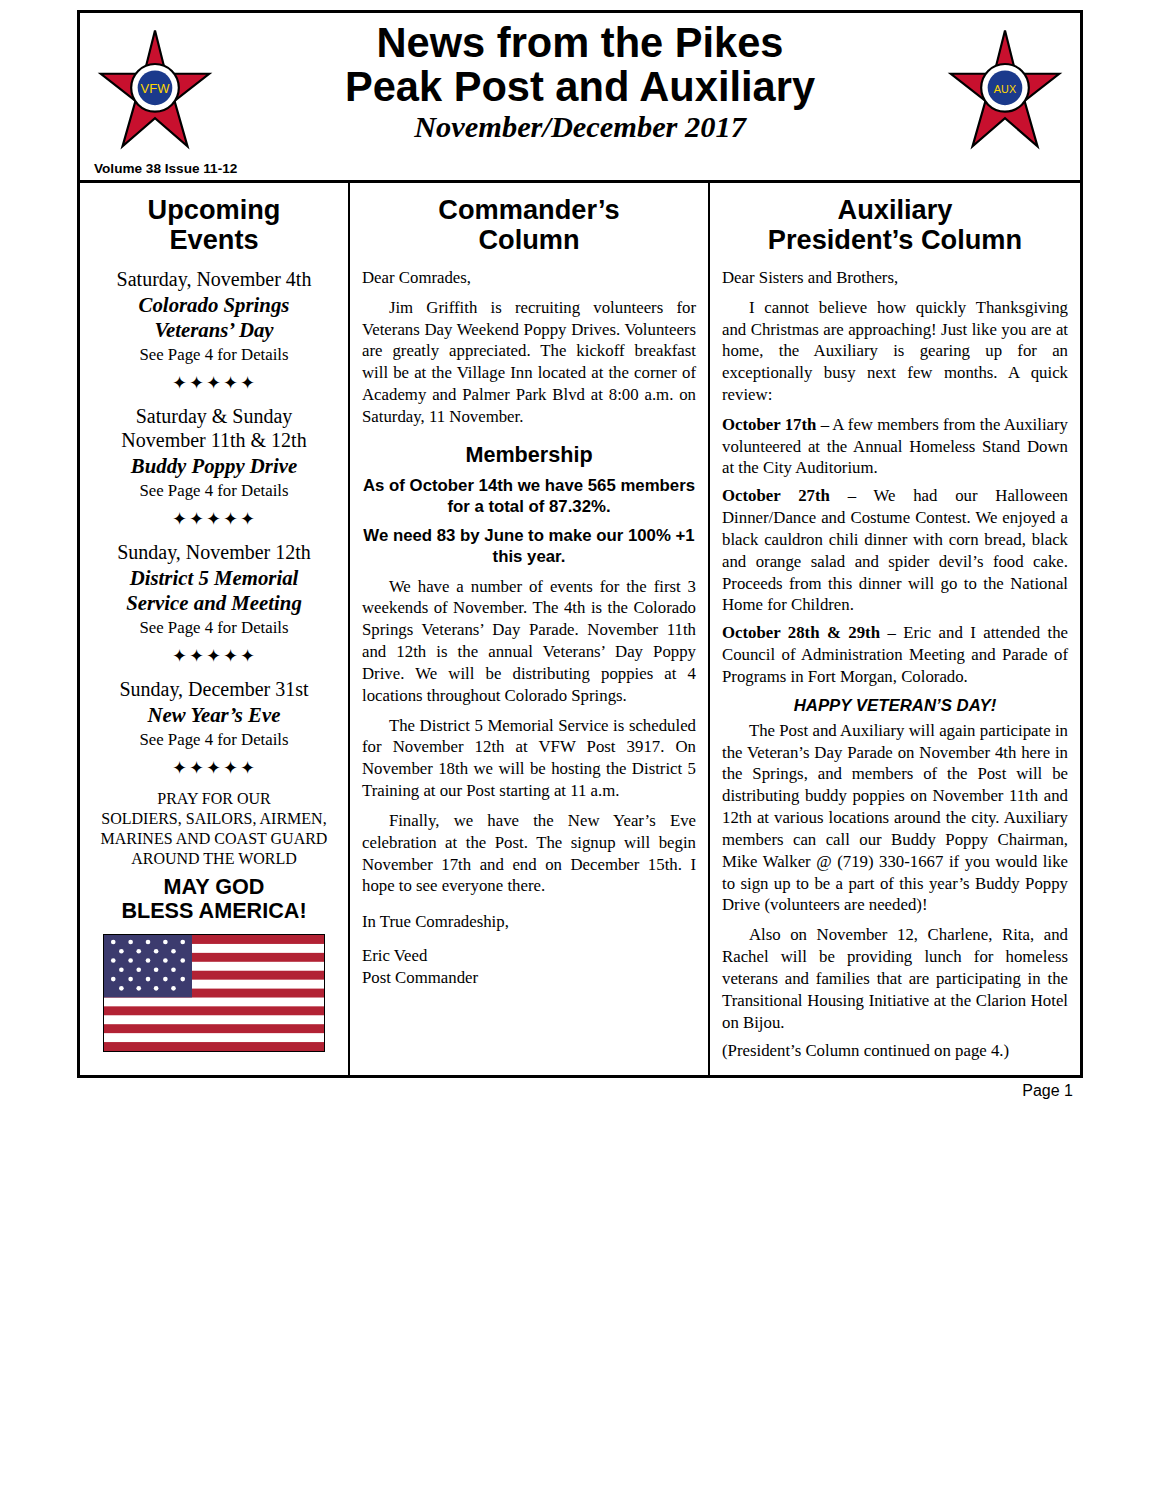News from the Pikes
Peak Post and Auxiliary
November/December 2017
Volume 38 Issue 11-12
Upcoming
Events
Saturday, November 4th
Colorado Springs
Veterans’ Day
See Page 4 for Details
✦✦✦✦✦
Saturday & Sunday
November 11th & 12th
Buddy Poppy Drive
See Page 4 for Details
✦✦✦✦✦
Sunday, November 12th
District 5 Memorial
Service and Meeting
See Page 4 for Details
✦✦✦✦✦
Sunday, December 31st
New Year’s Eve
See Page 4 for Details
✦✦✦✦✦
PRAY FOR OUR
SOLDIERS, SAILORS, AIRMEN,
MARINES AND COAST GUARD
AROUND THE WORLD
MAY GOD
BLESS AMERICA!
Commander’s
Column
Dear Comrades,
Jim Griffith is recruiting volunteers for Veterans Day Weekend Poppy Drives. Volunteers are greatly appreciated. The kickoff breakfast will be at the Village Inn located at the corner of Academy and Palmer Park Blvd at 8:00 a.m. on Saturday, 11 November.
Membership
As of October 14th we have 565 members for a total of 87.32%.
We need 83 by June to make our 100% +1 this year.
We have a number of events for the first 3 weekends of November. The 4th is the Colorado Springs Veterans’ Day Parade. November 11th and 12th is the annual Veterans’ Day Poppy Drive. We will be distributing poppies at 4 locations throughout Colorado Springs.
The District 5 Memorial Service is scheduled for November 12th at VFW Post 3917. On November 18th we will be hosting the District 5 Training at our Post starting at 11 a.m.
Finally, we have the New Year’s Eve celebration at the Post. The signup will begin November 17th and end on December 15th. I hope to see everyone there.
In True Comradeship,
Eric Veed
Post Commander
Auxiliary
President’s Column
Dear Sisters and Brothers,
I cannot believe how quickly Thanksgiving and Christmas are approaching! Just like you are at home, the Auxiliary is gearing up for an exceptionally busy next few months. A quick review:
October 17th – A few members from the Auxiliary volunteered at the Annual Homeless Stand Down at the City Auditorium.
October 27th – We had our Halloween Dinner/Dance and Costume Contest. We enjoyed a black cauldron chili dinner with corn bread, black and orange salad and spider devil’s food cake. Proceeds from this dinner will go to the National Home for Children.
October 28th & 29th – Eric and I attended the Council of Administration Meeting and Parade of Programs in Fort Morgan, Colorado.
HAPPY VETERAN’S DAY!
The Post and Auxiliary will again participate in the Veteran’s Day Parade on November 4th here in the Springs, and members of the Post will be distributing buddy poppies on November 11th and 12th at various locations around the city. Auxiliary members can call our Buddy Poppy Chairman, Mike Walker @ (719) 330-1667 if you would like to sign up to be a part of this year’s Buddy Poppy Drive (volunteers are needed)!
Also on November 12, Charlene, Rita, and Rachel will be providing lunch for homeless veterans and families that are participating in the Transitional Housing Initiative at the Clarion Hotel on Bijou.
(President’s Column continued on page 4.)
Page 1